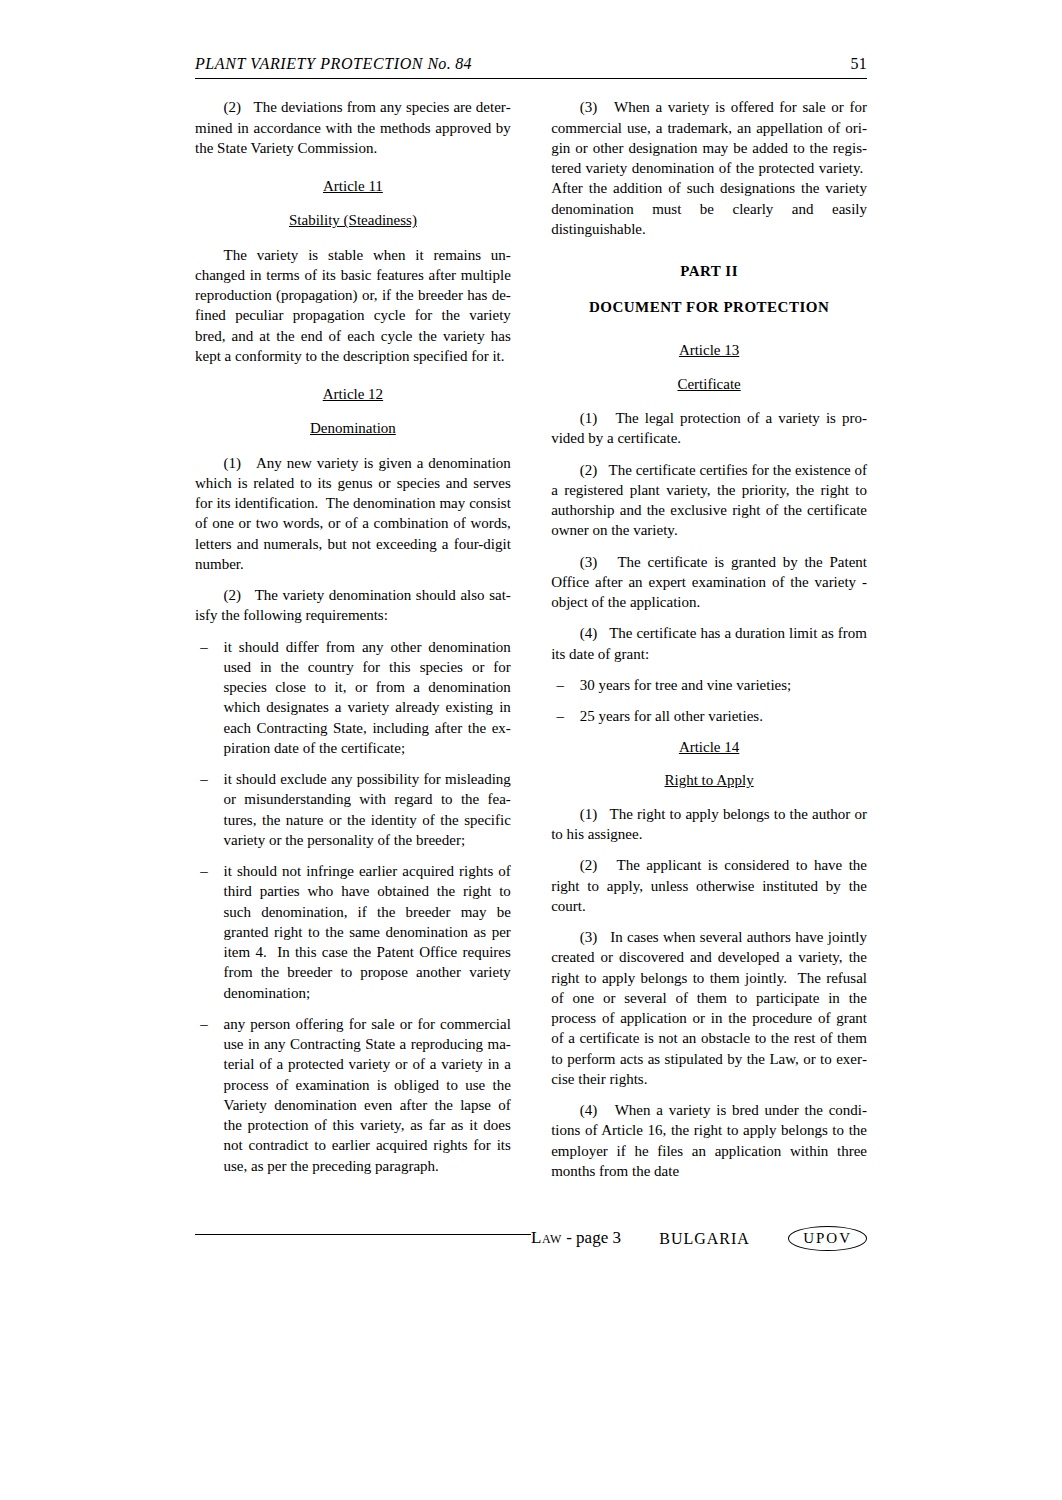Plant Variety Protection No. 84
51
(2) The deviations from any species are determined in accordance with the methods approved by the State Variety Commission.
Article 11
Stability (Steadiness)
The variety is stable when it remains unchanged in terms of its basic features after multiple reproduction (propagation) or, if the breeder has defined peculiar propagation cycle for the variety bred, and at the end of each cycle the variety has kept a conformity to the description specified for it.
Article 12
Denomination
(1) Any new variety is given a denomination which is related to its genus or species and serves for its identification. The denomination may consist of one or two words, or of a combination of words, letters and numerals, but not exceeding a four-digit number.
(2) The variety denomination should also satisfy the following requirements:
it should differ from any other denomination used in the country for this species or for species close to it, or from a denomination which designates a variety already existing in each Contracting State, including after the expiration date of the certificate;
it should exclude any possibility for misleading or misunderstanding with regard to the features, the nature or the identity of the specific variety or the personality of the breeder;
it should not infringe earlier acquired rights of third parties who have obtained the right to such denomination, if the breeder may be granted right to the same denomination as per item 4. In this case the Patent Office requires from the breeder to propose another variety denomination;
any person offering for sale or for commercial use in any Contracting State a reproducing material of a protected variety or of a variety in a process of examination is obliged to use the Variety denomination even after the lapse of the protection of this variety, as far as it does not contradict to earlier acquired rights for its use, as per the preceding paragraph.
(3) When a variety is offered for sale or for commercial use, a trademark, an appellation of origin or other designation may be added to the registered variety denomination of the protected variety. After the addition of such designations the variety denomination must be clearly and easily distinguishable.
PART II
DOCUMENT FOR PROTECTION
Article 13
Certificate
(1) The legal protection of a variety is provided by a certificate.
(2) The certificate certifies for the existence of a registered plant variety, the priority, the right to authorship and the exclusive right of the certificate owner on the variety.
(3) The certificate is granted by the Patent Office after an expert examination of the variety - object of the application.
(4) The certificate has a duration limit as from its date of grant:
30 years for tree and vine varieties;
25 years for all other varieties.
Article 14
Right to Apply
(1) The right to apply belongs to the author or to his assignee.
(2) The applicant is considered to have the right to apply, unless otherwise instituted by the court.
(3) In cases when several authors have jointly created or discovered and developed a variety, the right to apply belongs to them jointly. The refusal of one or several of them to participate in the process of application or in the procedure of grant of a certificate is not an obstacle to the rest of them to perform acts as stipulated by the Law, or to exercise their rights.
(4) When a variety is bred under the conditions of Article 16, the right to apply belongs to the employer if he files an application within three months from the date
Law - page 3
BULGARIA
UPOV